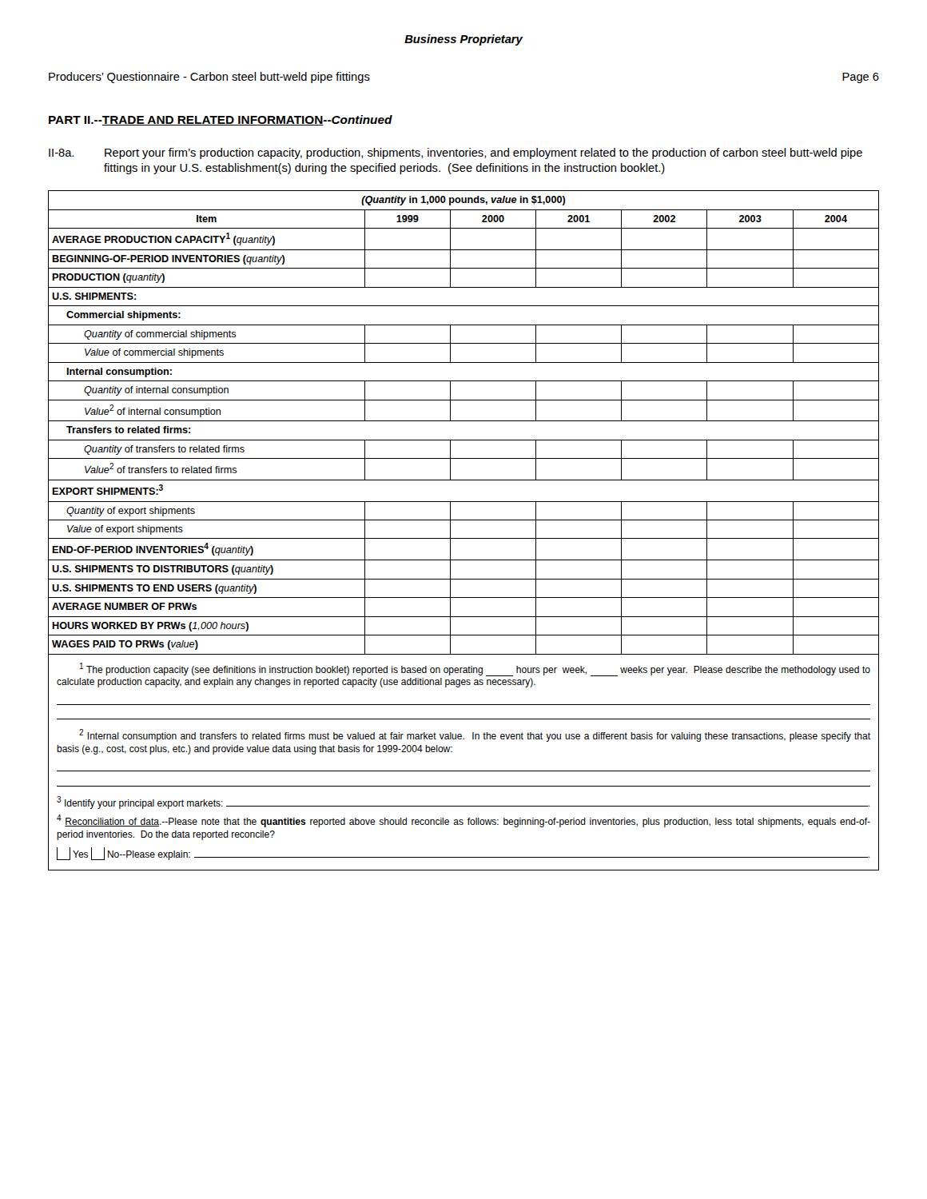Business Proprietary
Producers’ Questionnaire - Carbon steel butt-weld pipe fittings
Page 6
PART II.--TRADE AND RELATED INFORMATION--Continued
II-8a.
Report your firm’s production capacity, production, shipments, inventories, and employment related to the production of carbon steel butt-weld pipe fittings in your U.S. establishment(s) during the specified periods. (See definitions in the instruction booklet.)
| ( Quantity in 1,000 pounds, value in $1,000) |
| Item | 1999 | 2000 | 2001 | 2002 | 2003 | 2004 |
| AVERAGE PRODUCTION CAPACITY 1 ( quantity ) | | | | | | |
| BEGINNING-OF-PERIOD INVENTORIES ( quantity ) | | | | | | |
| PRODUCTION ( quantity ) | | | | | | |
| U.S. SHIPMENTS: |
| Commercial shipments: |
| Quantity of commercial shipments | | | | | | |
| Value of commercial shipments | | | | | | |
| Internal consumption: |
| Quantity of internal consumption | | | | | | |
| Value 2 of internal consumption | | | | | | |
| Transfers to related firms: |
| Quantity of transfers to related firms | | | | | | |
| Value 2 of transfers to related firms | | | | | | |
| EXPORT SHIPMENTS: 3 |
| Quantity of export shipments | | | | | | |
| Value of export shipments | | | | | | |
| END-OF-PERIOD INVENTORIES 4 ( quantity ) | | | | | | |
| U.S. SHIPMENTS TO DISTRIBUTORS ( quantity ) | | | | | | |
| U.S. SHIPMENTS TO END USERS ( quantity ) | | | | | | |
| AVERAGE NUMBER OF PRWs | | | | | | |
| HOURS WORKED BY PRWs ( 1,000 hours ) | | | | | | |
| WAGES PAID TO PRWs ( value ) | | | | | | |
1 The production capacity (see definitions in instruction booklet) reported is based on operating hours per week, weeks per year. Please describe the methodology used to calculate production capacity, and explain any changes in reported capacity (use additional pages as necessary).
2 Internal consumption and transfers to related firms must be valued at fair market value. In the event that you use a different basis for valuing these transactions, please specify that basis (e.g., cost, cost plus, etc.) and provide value data using that basis for 1999-2004 below:
3 Identify your principal export markets: .
4 Reconciliation of data.--Please note that the quantities reported above should reconcile as follows: beginning-of-period inventories, plus production, less total shipments, equals end-of-period inventories. Do the data reported reconcile?
Yes No--Please explain: .